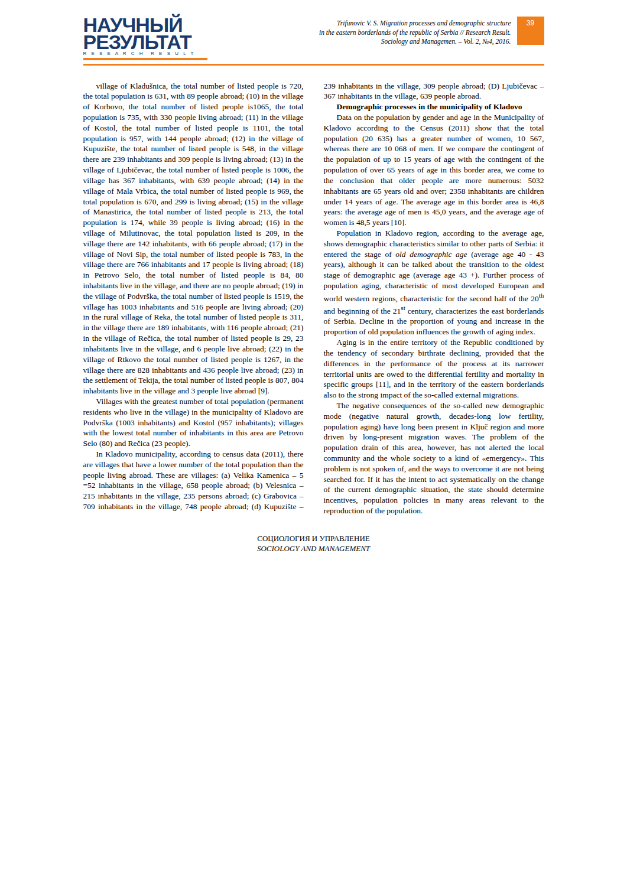НАУЧНЫЙ РЕЗУЛЬТАТ R E S E A R C H R E S U L T
Trifunovic V. S. Migration processes and demographic structure
in the eastern borderlands of the republic of Serbia // Research Result.
Sociology and Managemen. – Vol. 2, №4, 2016.
39
village of Kladušnica, the total number of listed people is 720, the total population is 631, with 89 people abroad; (10) in the village of Korbovo, the total number of listed people is1065, the total population is 735, with 330 people living abroad; (11) in the village of Kostol, the total number of listed people is 1101, the total population is 957, with 144 people abroad; (12) in the village of Kupuzište, the total number of listed people is 548, in the village there are 239 inhabitants and 309 people is living abroad; (13) in the village of Ljubičevac, the total number of listed people is 1006, the village has 367 inhabitants, with 639 people abroad; (14) in the village of Mala Vrbica, the total number of listed people is 969, the total population is 670, and 299 is living abroad; (15) in the village of Manastirica, the total number of listed people is 213, the total population is 174, while 39 people is living abroad; (16) in the village of Milutinovac, the total population listed is 209, in the village there are 142 inhabitants, with 66 people abroad; (17) in the village of Novi Sip, the total number of listed people is 783, in the village there are 766 inhabitants and 17 people is living abroad; (18) in Petrovo Selo, the total number of listed people is 84, 80 inhabitants live in the village, and there are no people abroad; (19) in the village of Podvrška, the total number of listed people is 1519, the village has 1003 inhabitants and 516 people are living abroad; (20) in the rural village of Reka, the total number of listed people is 311, in the village there are 189 inhabitants, with 116 people abroad; (21) in the village of Rečica, the total number of listed people is 29, 23 inhabitants live in the village, and 6 people live abroad; (22) in the village of Rtkovo the total number of listed people is 1267, in the village there are 828 inhabitants and 436 people live abroad; (23) in the settlement of Tekija, the total number of listed people is 807, 804 inhabitants live in the village and 3 people live abroad [9].
Villages with the greatest number of total population (permanent residents who live in the village) in the municipality of Kladovo are Podvrška (1003 inhabitants) and Kostol (957 inhabitants); villages with the lowest total number of inhabitants in this area are Petrovo Selo (80) and Rečica (23 people).
In Kladovo municipality, according to census data (2011), there are villages that have a lower number of the total population than the people living abroad. These are villages: (a) Velika Kamenica – 5 =52 inhabitants in the village, 658 people abroad; (b) Velesnica – 215 inhabitants in the village, 235 persons abroad; (c) Grabovica – 709 inhabitants in the village, 748 people abroad; (d) Kupuzište – 239 inhabitants in the village, 309 people abroad; (D) Ljubičevac – 367 inhabitants in the village, 639 people abroad.
Demographic processes in the municipality of Kladovo
Data on the population by gender and age in the Municipality of Kladovo according to the Census (2011) show that the total population (20 635) has a greater number of women, 10 567, whereas there are 10 068 of men. If we compare the contingent of the population of up to 15 years of age with the contingent of the population of over 65 years of age in this border area, we come to the conclusion that older people are more numerous: 5032 inhabitants are 65 years old and over; 2358 inhabitants are children under 14 years of age. The average age in this border area is 46,8 years: the average age of men is 45,0 years, and the average age of women is 48,5 years [10].
Population in Kladovo region, according to the average age, shows demographic characteristics similar to other parts of Serbia: it entered the stage of old demographic age (average age 40 - 43 years), although it can be talked about the transition to the oldest stage of demographic age (average age 43 +). Further process of population aging, characteristic of most developed European and world western regions, characteristic for the second half of the 20th and beginning of the 21st century, characterizes the east borderlands of Serbia. Decline in the proportion of young and increase in the proportion of old population influences the growth of aging index.
Aging is in the entire territory of the Republic conditioned by the tendency of secondary birthrate declining, provided that the differences in the performance of the process at its narrower territorial units are owed to the differential fertility and mortality in specific groups [11], and in the territory of the eastern borderlands also to the strong impact of the so-called external migrations.
The negative consequences of the so-called new demographic mode (negative natural growth, decades-long low fertility, population aging) have long been present in Ključ region and more driven by long-present migration waves. The problem of the population drain of this area, however, has not alerted the local community and the whole society to a kind of «emergency». This problem is not spoken of, and the ways to overcome it are not being searched for. If it has the intent to act systematically on the change of the current demographic situation, the state should determine incentives, population policies in many areas relevant to the reproduction of the population.
СОЦИОЛОГИЯ И УПРАВЛЕНИЕ
SOCIOLOGY AND MANAGEMENT